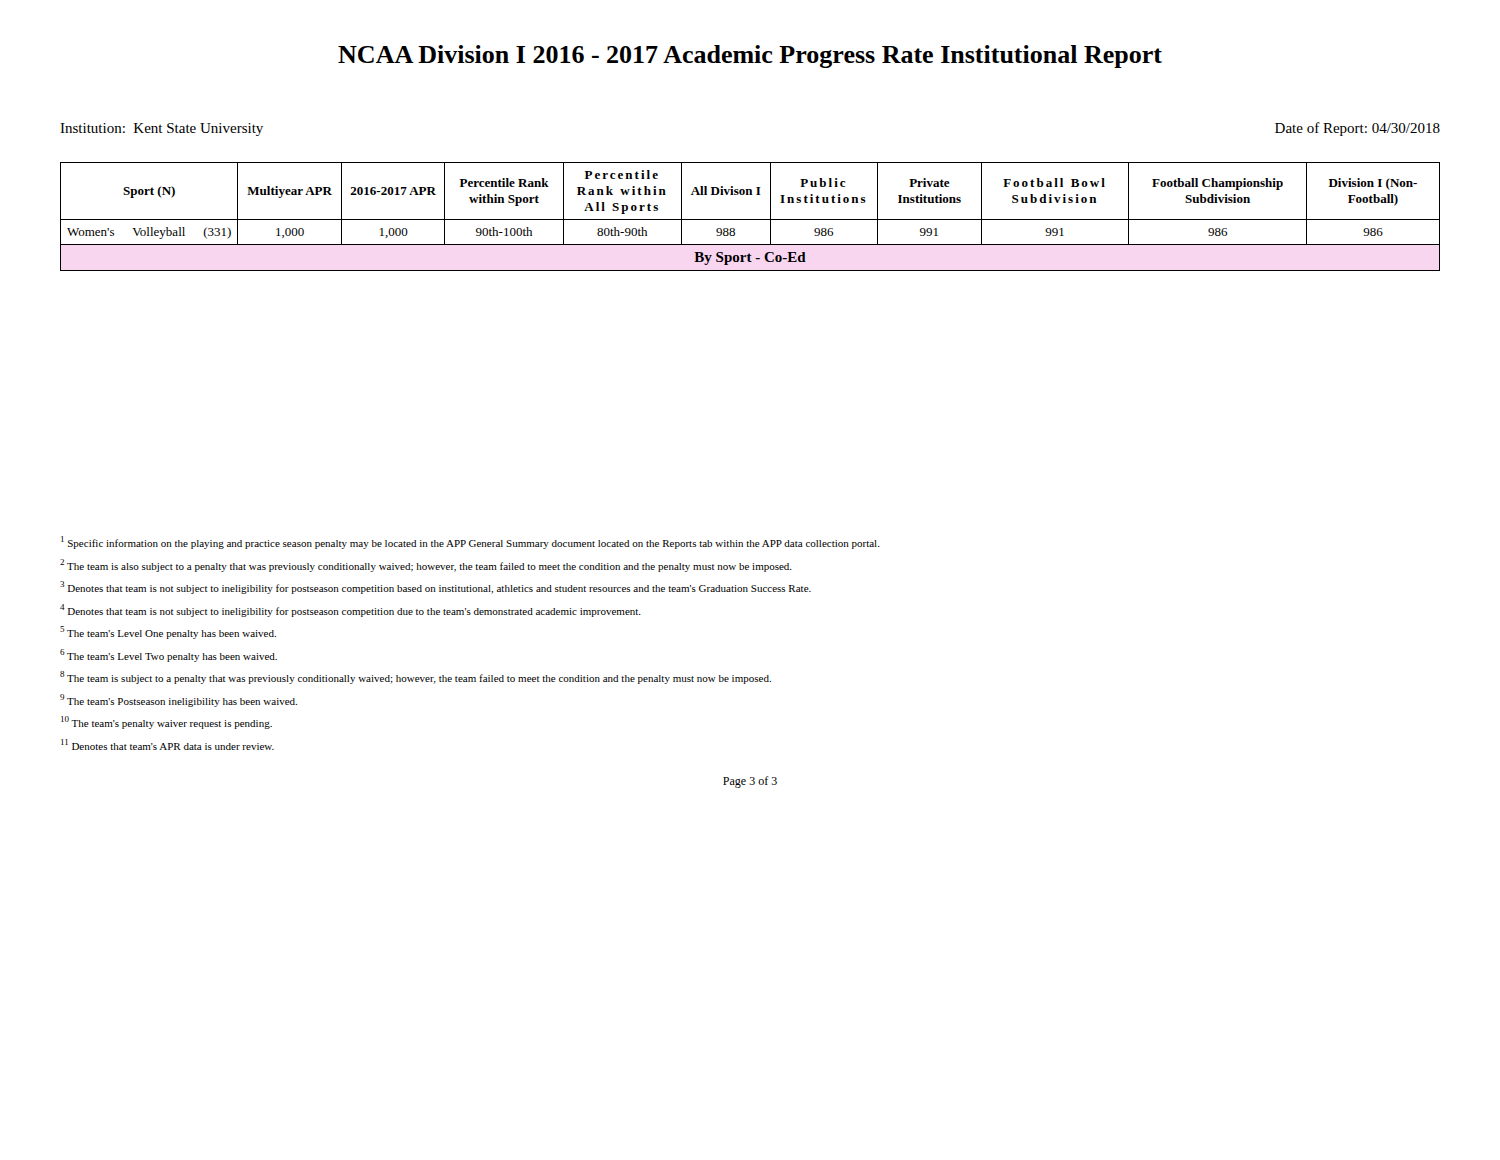NCAA Division I 2016 - 2017 Academic Progress Rate Institutional Report
Institution: Kent State University
Date of Report: 04/30/2018
| Sport (N) | Multiyear APR | 2016-2017 APR | Percentile Rank within Sport | Percentile Rank within All Sports | All Divison I | Public Institutions | Private Institutions | Football Bowl Subdivision | Football Championship Subdivision | Division I (Non-Football) |
| --- | --- | --- | --- | --- | --- | --- | --- | --- | --- | --- |
| Women's Volleyball (331) | 1,000 | 1,000 | 90th-100th | 80th-90th | 988 | 986 | 991 | 991 | 986 | 986 |
| By Sport - Co-Ed |
1 Specific information on the playing and practice season penalty may be located in the APP General Summary document located on the Reports tab within the APP data collection portal.
2 The team is also subject to a penalty that was previously conditionally waived; however, the team failed to meet the condition and the penalty must now be imposed.
3 Denotes that team is not subject to ineligibility for postseason competition based on institutional, athletics and student resources and the team's Graduation Success Rate.
4 Denotes that team is not subject to ineligibility for postseason competition due to the team's demonstrated academic improvement.
5 The team's Level One penalty has been waived.
6 The team's Level Two penalty has been waived.
8 The team is subject to a penalty that was previously conditionally waived; however, the team failed to meet the condition and the penalty must now be imposed.
9 The team's Postseason ineligibility has been waived.
10 The team's penalty waiver request is pending.
11 Denotes that team's APR data is under review.
Page 3 of 3